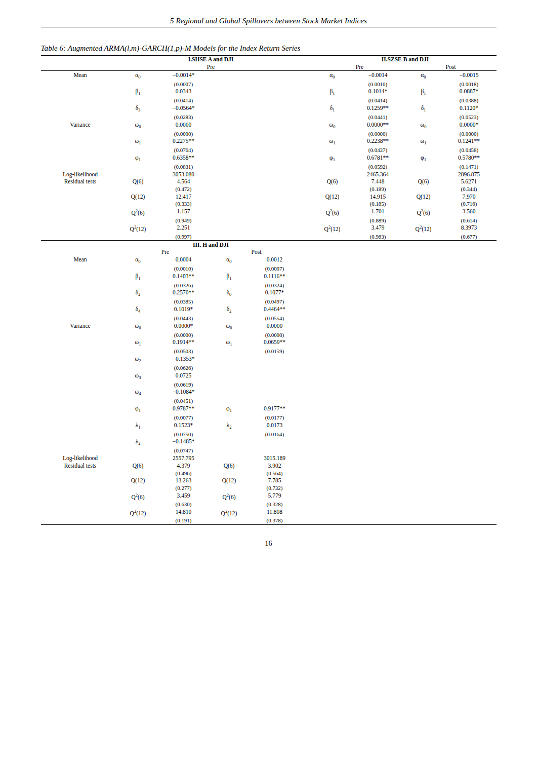5 Regional and Global Spillovers between Stock Market Indices
Table 6: Augmented ARMA(l,m)-GARCH(1,p)-M Models for the Index Return Series
| | I.SHSE A and DJI | | II.SZSE B and DJI |
| | Pre | | Pre | Post |
| Mean | α 0 | −0.0014* | | | | α 0 | −0.0014 | α 0 | −0.0015 |
| | | (0.0007) | | | | | (0.0010) | | (0.0018) |
| | β 1 | 0.0343 | | | | β 1 | 0.1014* | β 1 | 0.0887* |
| | | (0.0414) | | | | | (0.0414) | | (0.0388) |
| | δ 3 | −0.0564* | | | | δ 1 | 0.1259** | δ 1 | 0.1120* |
| | | (0.0283) | | | | | (0.0441) | | (0.0523) |
| Variance | ω 0 | 0.0000 | | | | ω 0 | 0.0000** | ω 0 | 0.0000* |
| | | (0.0000) | | | | | (0.0000) | | (0.0000) |
| | ω 1 | 0.2275** | | | | ω 1 | 0.2238** | ω 1 | 0.1241** |
| | | (0.0764) | | | | | (0.0437) | | (0.0458) |
| | φ 1 | 0.6358** | | | | φ 1 | 0.6781** | φ 1 | 0.5780** |
| | | (0.0831) | | | | | (0.0592) | | (0.1471) |
| Log-likelihood | | 3053.080 | | | | | 2465.364 | | 2896.875 |
| Residual tests | Q(6) | 4.564 | | | | Q(6) | 7.448 | Q(6) | 5.6271 |
| | | (0.472) | | | | | (0.189) | | (0.344) |
| | Q(12) | 12.417 | | | | Q(12) | 14.915 | Q(12) | 7.970 |
| | | (0.333) | | | | | (0.185) | | (0.716) |
| | Q 2 (6) | 1.157 | | | | Q 2 (6) | 1.701 | Q 2 (6) | 3.560 |
| | | (0.949) | | | | | (0.889) | | (0.614) |
| | Q 2 (12) | 2.251 | | | | Q 2 (12) | 3.479 | Q 2 (12) | 8.3973 |
| | | (0.997) | | | | | (0.983) | | (0.677) |
| | III. H and DJI | | |
| | Pre | Post | | |
| Mean | α 0 | 0.0004 | α 0 | 0.0012 | | |
| | | (0.0010) | | (0.0007) | | |
| | β 1 | 0.1403** | β 1 | 0.1116** | | |
| | | (0.0326) | | (0.0324) | | |
| | δ 2 | 0.2570** | δ 0 | 0.1077* | | |
| | | (0.0385) | | (0.0497) | | |
| | δ 4 | 0.1019* | δ 2 | 0.4464** | | |
| | | (0.0443) | | (0.0554) | | |
| Variance | ω 0 | 0.0000* | ω 0 | 0.0000 | | |
| | | (0.0000) | | (0.0000) | | |
| | ω 1 | 0.1914** | ω 1 | 0.0659** | | |
| | | (0.0503) | | (0.0159) | | |
| | ω 2 | −0.1353* | | | | |
| | | (0.0626) | | | | |
| | ω 3 | 0.0725 | | | | |
| | | (0.0619) | | | | |
| | ω 4 | −0.1084* | | | | |
| | | (0.0451) | | | | |
| | φ 1 | 0.9787** | φ 1 | 0.9177** | | |
| | | (0.0077) | | (0.0177) | | |
| | λ 1 | 0.1523* | λ 2 | 0.0173 | | |
| | | (0.0750) | | (0.0164) | | |
| | λ 2 | −0.1485* | | | | |
| | | (0.0747) | | | | |
| Log-likelihood | | 2557.795 | | 3015.189 | | |
| Residual tests | Q(6) | 4.379 | Q(6) | 3.902 | | |
| | | (0.496) | | (0.564) | | |
| | Q(12) | 13.263 | Q(12) | 7.785 | | |
| | | (0.277) | | (0.732) | | |
| | Q 2 (6) | 3.459 | Q 2 (6) | 5.779 | | |
| | | (0.630) | | (0.328) | | |
| | Q 2 (12) | 14.810 | Q 2 (12) | 11.808 | | |
| | | (0.191) | | (0.378) | | |
16